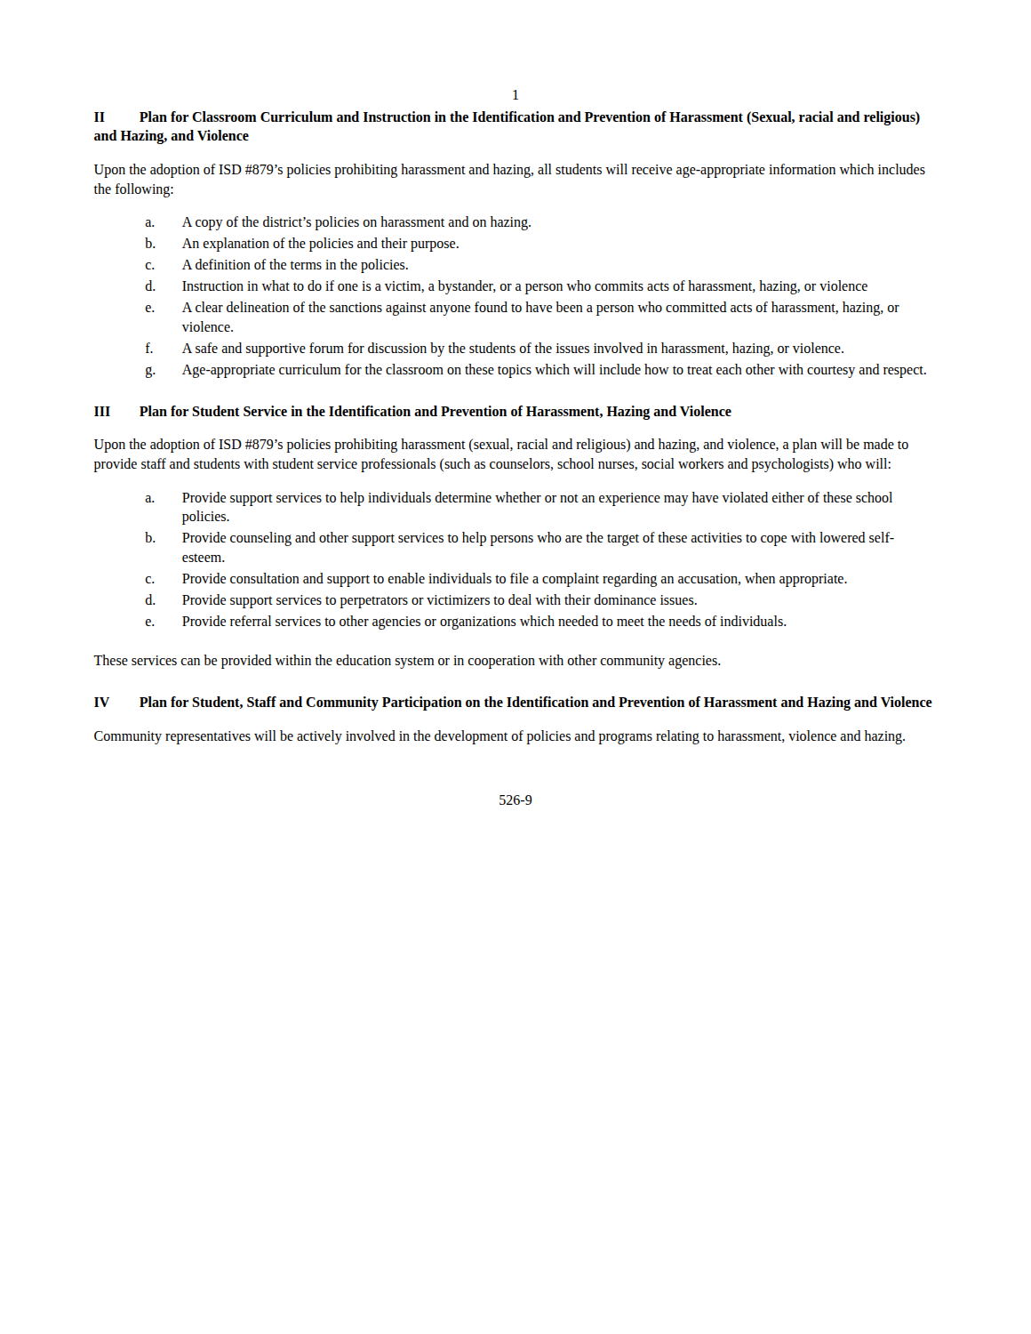1
IIPlan for Classroom Curriculum and Instruction in the Identification and Prevention of Harassment (Sexual, racial and religious) and Hazing, and Violence
Upon the adoption of ISD #879’s policies prohibiting harassment and hazing, all students will receive age-appropriate information which includes the following:
a. A copy of the district’s policies on harassment and on hazing.
b. An explanation of the policies and their purpose.
c. A definition of the terms in the policies.
d. Instruction in what to do if one is a victim, a bystander, or a person who commits acts of harassment, hazing, or violence
e. A clear delineation of the sanctions against anyone found to have been a person who committed acts of harassment, hazing, or violence.
f. A safe and supportive forum for discussion by the students of the issues involved in harassment, hazing, or violence.
g. Age-appropriate curriculum for the classroom on these topics which will include how to treat each other with courtesy and respect.
IIIPlan for Student Service in the Identification and Prevention of Harassment, Hazing and Violence
Upon the adoption of ISD #879’s policies prohibiting harassment (sexual, racial and religious) and hazing, and violence, a plan will be made to provide staff and students with student service professionals (such as counselors, school nurses, social workers and psychologists) who will:
a. Provide support services to help individuals determine whether or not an experience may have violated either of these school policies.
b. Provide counseling and other support services to help persons who are the target of these activities to cope with lowered self-esteem.
c. Provide consultation and support to enable individuals to file a complaint regarding an accusation, when appropriate.
d. Provide support services to perpetrators or victimizers to deal with their dominance issues.
e. Provide referral services to other agencies or organizations which needed to meet the needs of individuals.
These services can be provided within the education system or in cooperation with other community agencies.
IVPlan for Student, Staff and Community Participation on the Identification and Prevention of Harassment and Hazing and Violence
Community representatives will be actively involved in the development of policies and programs relating to harassment, violence and hazing.
526-9